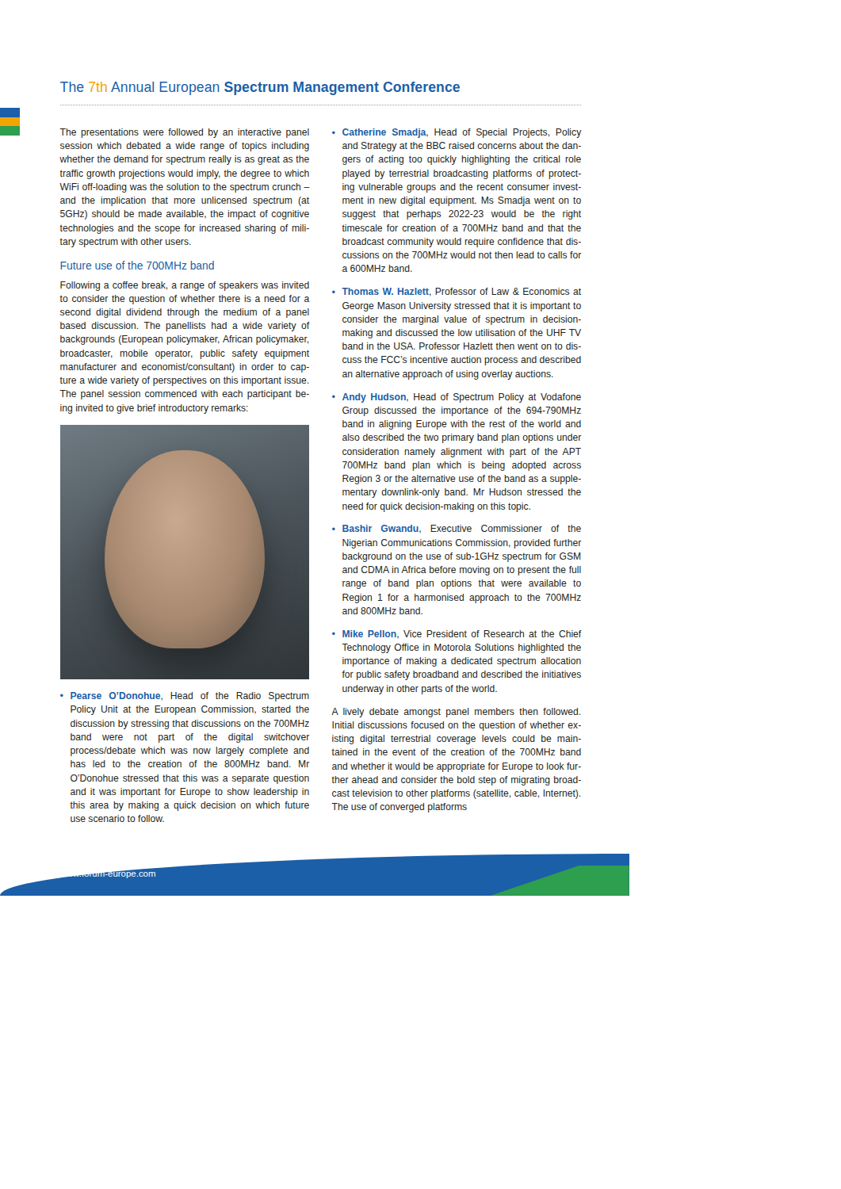The 7th Annual European Spectrum Management Conference
The presentations were followed by an interactive panel session which debated a wide range of topics including whether the demand for spectrum really is as great as the traffic growth projections would imply, the degree to which WiFi off-loading was the solution to the spectrum crunch – and the implication that more unlicensed spectrum (at 5GHz) should be made available, the impact of cognitive technologies and the scope for increased sharing of military spectrum with other users.
Future use of the 700MHz band
Following a coffee break, a range of speakers was invited to consider the question of whether there is a need for a second digital dividend through the medium of a panel based discussion. The panellists had a wide variety of backgrounds (European policymaker, African policymaker, broadcaster, mobile operator, public safety equipment manufacturer and economist/consultant) in order to capture a wide variety of perspectives on this important issue. The panel session commenced with each participant being invited to give brief introductory remarks:
Pearse O’Donohue, Head of the Radio Spectrum Policy Unit at the European Commission, started the discussion by stressing that discussions on the 700MHz band were not part of the digital switchover process/debate which was now largely complete and has led to the creation of the 800MHz band. Mr O’Donohue stressed that this was a separate question and it was important for Europe to show leadership in this area by making a quick decision on which future use scenario to follow.
Catherine Smadja, Head of Special Projects, Policy and Strategy at the BBC raised concerns about the dangers of acting too quickly highlighting the critical role played by terrestrial broadcasting platforms of protecting vulnerable groups and the recent consumer investment in new digital equipment. Ms Smadja went on to suggest that perhaps 2022-23 would be the right timescale for creation of a 700MHz band and that the broadcast community would require confidence that discussions on the 700MHz would not then lead to calls for a 600MHz band.
Thomas W. Hazlett, Professor of Law & Economics at George Mason University stressed that it is important to consider the marginal value of spectrum in decision-making and discussed the low utilisation of the UHF TV band in the USA. Professor Hazlett then went on to discuss the FCC’s incentive auction process and described an alternative approach of using overlay auctions.
Andy Hudson, Head of Spectrum Policy at Vodafone Group discussed the importance of the 694-790MHz band in aligning Europe with the rest of the world and also described the two primary band plan options under consideration namely alignment with part of the APT 700MHz band plan which is being adopted across Region 3 or the alternative use of the band as a supplementary downlink-only band. Mr Hudson stressed the need for quick decision-making on this topic.
Bashir Gwandu, Executive Commissioner of the Nigerian Communications Commission, provided further background on the use of sub-1GHz spectrum for GSM and CDMA in Africa before moving on to present the full range of band plan options that were available to Region 1 for a harmonised approach to the 700MHz and 800MHz band.
Mike Pellon, Vice President of Research at the Chief Technology Office in Motorola Solutions highlighted the importance of making a dedicated spectrum allocation for public safety broadband and described the initiatives underway in other parts of the world.
A lively debate amongst panel members then followed. Initial discussions focused on the question of whether existing digital terrestrial coverage levels could be maintained in the event of the creation of the 700MHz band and whether it would be appropriate for Europe to look further ahead and consider the bold step of migrating broadcast television to other platforms (satellite, cable, Internet). The use of converged platforms
8
www.forum-europe.com